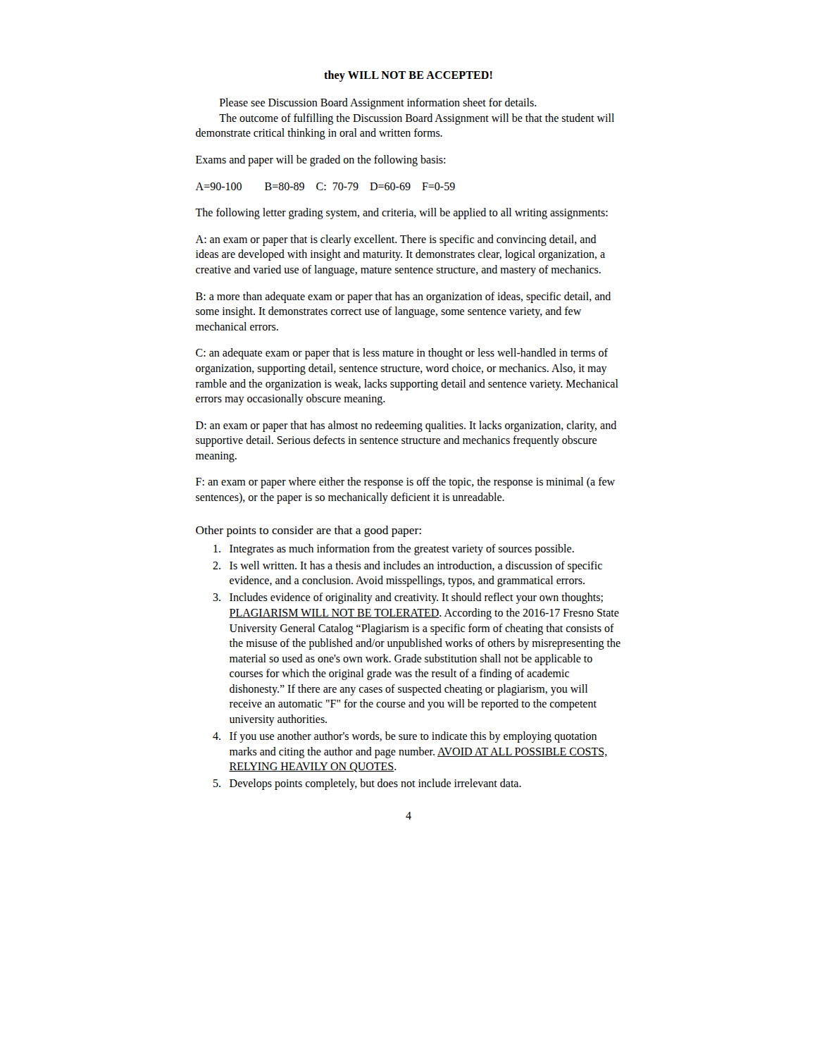they WILL NOT BE ACCEPTED!
Please see Discussion Board Assignment information sheet for details.
The outcome of fulfilling the Discussion Board Assignment will be that the student will demonstrate critical thinking in oral and written forms.
Exams and paper will be graded on the following basis:
A=90-100 B=80-89 C: 70-79 D=60-69 F=0-59
The following letter grading system, and criteria, will be applied to all writing assignments:
A: an exam or paper that is clearly excellent. There is specific and convincing detail, and ideas are developed with insight and maturity. It demonstrates clear, logical organization, a creative and varied use of language, mature sentence structure, and mastery of mechanics.
B: a more than adequate exam or paper that has an organization of ideas, specific detail, and some insight. It demonstrates correct use of language, some sentence variety, and few mechanical errors.
C: an adequate exam or paper that is less mature in thought or less well-handled in terms of organization, supporting detail, sentence structure, word choice, or mechanics. Also, it may ramble and the organization is weak, lacks supporting detail and sentence variety. Mechanical errors may occasionally obscure meaning.
D: an exam or paper that has almost no redeeming qualities. It lacks organization, clarity, and supportive detail. Serious defects in sentence structure and mechanics frequently obscure meaning.
F: an exam or paper where either the response is off the topic, the response is minimal (a few sentences), or the paper is so mechanically deficient it is unreadable.
Other points to consider are that a good paper:
Integrates as much information from the greatest variety of sources possible.
Is well written. It has a thesis and includes an introduction, a discussion of specific evidence, and a conclusion. Avoid misspellings, typos, and grammatical errors.
Includes evidence of originality and creativity. It should reflect your own thoughts; PLAGIARISM WILL NOT BE TOLERATED. According to the 2016-17 Fresno State University General Catalog “Plagiarism is a specific form of cheating that consists of the misuse of the published and/or unpublished works of others by misrepresenting the material so used as one's own work. Grade substitution shall not be applicable to courses for which the original grade was the result of a finding of academic dishonesty.” If there are any cases of suspected cheating or plagiarism, you will receive an automatic "F" for the course and you will be reported to the competent university authorities.
If you use another author's words, be sure to indicate this by employing quotation marks and citing the author and page number. AVOID AT ALL POSSIBLE COSTS, RELYING HEAVILY ON QUOTES.
Develops points completely, but does not include irrelevant data.
4